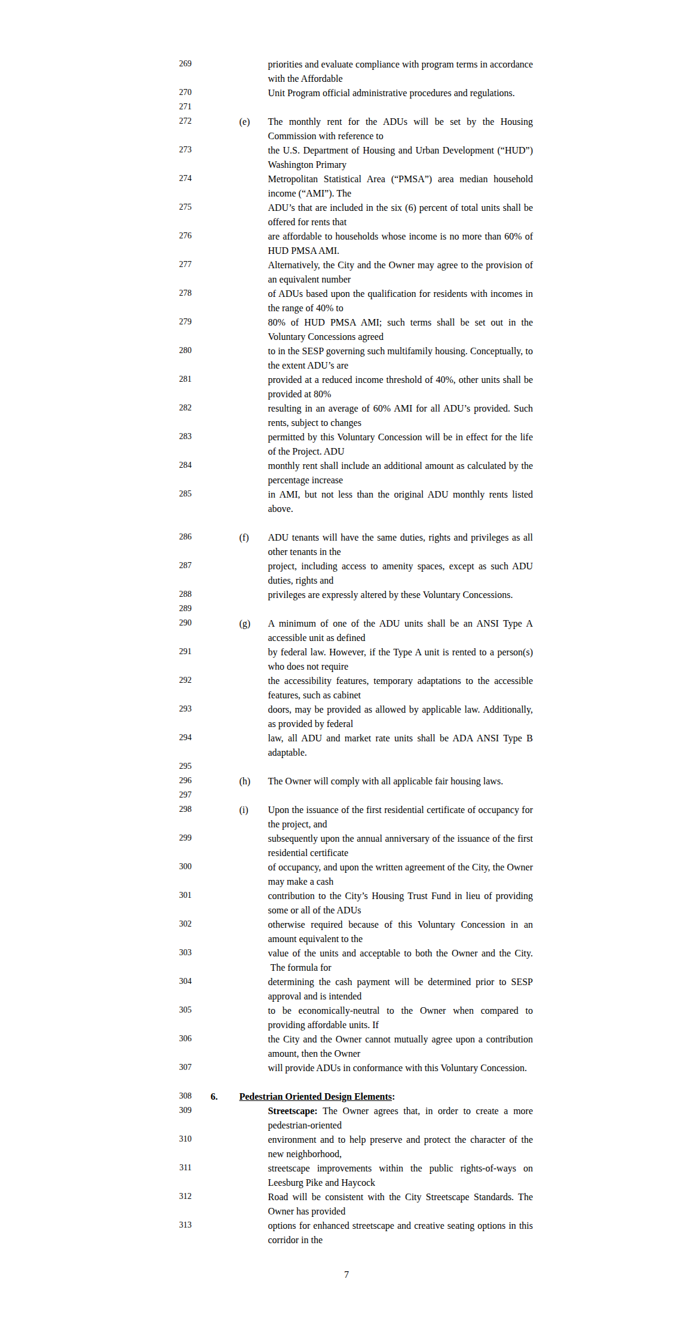269
priorities and evaluate compliance with program terms in accordance with the Affordable
270
Unit Program official administrative procedures and regulations.
271
272
(e) The monthly rent for the ADUs will be set by the Housing Commission with reference to
273
the U.S. Department of Housing and Urban Development (“HUD”) Washington Primary
274
Metropolitan Statistical Area (“PMSA”) area median household income (“AMI”). The
275
ADU’s that are included in the six (6) percent of total units shall be offered for rents that
276
are affordable to households whose income is no more than 60% of HUD PMSA AMI.
277
Alternatively, the City and the Owner may agree to the provision of an equivalent number
278
of ADUs based upon the qualification for residents with incomes in the range of 40% to
279
80% of HUD PMSA AMI; such terms shall be set out in the Voluntary Concessions agreed
280
to in the SESP governing such multifamily housing. Conceptually, to the extent ADU’s are
281
provided at a reduced income threshold of 40%, other units shall be provided at 80%
282
resulting in an average of 60% AMI for all ADU’s provided. Such rents, subject to changes
283
permitted by this Voluntary Concession will be in effect for the life of the Project. ADU
284
monthly rent shall include an additional amount as calculated by the percentage increase
285
in AMI, but not less than the original ADU monthly rents listed above.
286
(f) ADU tenants will have the same duties, rights and privileges as all other tenants in the
287
project, including access to amenity spaces, except as such ADU duties, rights and
288
privileges are expressly altered by these Voluntary Concessions.
289
290
(g) A minimum of one of the ADU units shall be an ANSI Type A accessible unit as defined
291
by federal law. However, if the Type A unit is rented to a person(s) who does not require
292
the accessibility features, temporary adaptations to the accessible features, such as cabinet
293
doors, may be provided as allowed by applicable law. Additionally, as provided by federal
294
law, all ADU and market rate units shall be ADA ANSI Type B adaptable.
295
296
(h) The Owner will comply with all applicable fair housing laws.
297
298
(i) Upon the issuance of the first residential certificate of occupancy for the project, and
299
subsequently upon the annual anniversary of the issuance of the first residential certificate
300
of occupancy, and upon the written agreement of the City, the Owner may make a cash
301
contribution to the City’s Housing Trust Fund in lieu of providing some or all of the ADUs
302
otherwise required because of this Voluntary Concession in an amount equivalent to the
303
value of the units and acceptable to both the Owner and the City. The formula for
304
determining the cash payment will be determined prior to SESP approval and is intended
305
to be economically-neutral to the Owner when compared to providing affordable units. If
306
the City and the Owner cannot mutually agree upon a contribution amount, then the Owner
307
will provide ADUs in conformance with this Voluntary Concession.
308
6. Pedestrian Oriented Design Elements:
309
Streetscape: The Owner agrees that, in order to create a more pedestrian-oriented
310
environment and to help preserve and protect the character of the new neighborhood,
311
streetscape improvements within the public rights-of-ways on Leesburg Pike and Haycock
312
Road will be consistent with the City Streetscape Standards. The Owner has provided
313
options for enhanced streetscape and creative seating options in this corridor in the
7